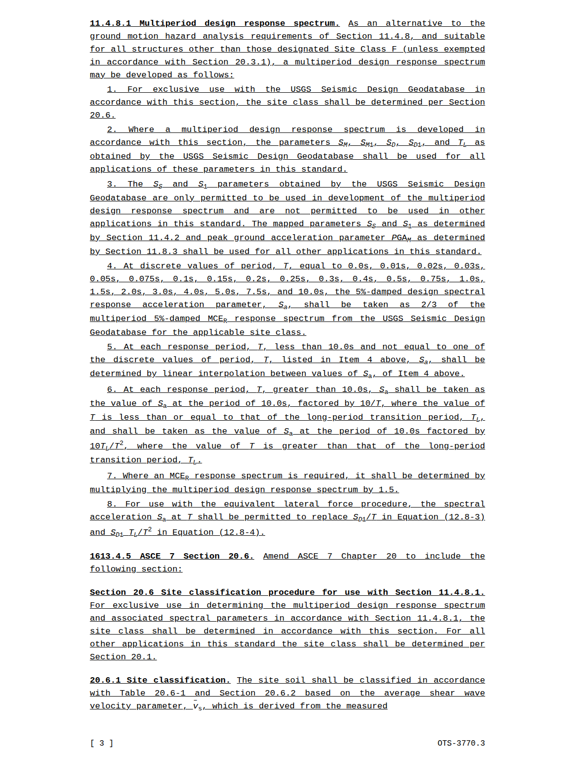11.4.8.1 Multiperiod design response spectrum. As an alternative to the ground motion hazard analysis requirements of Section 11.4.8, and suitable for all structures other than those designated Site Class F (unless exempted in accordance with Section 20.3.1), a multiperiod design response spectrum may be developed as follows:
1. For exclusive use with the USGS Seismic Design Geodatabase in accordance with this section, the site class shall be determined per Section 20.6.
2. Where a multiperiod design response spectrum is developed in accordance with this section, the parameters SM, SM1, SD, SD1, and TL as obtained by the USGS Seismic Design Geodatabase shall be used for all applications of these parameters in this standard.
3. The SS and S1 parameters obtained by the USGS Seismic Design Geodatabase are only permitted to be used in development of the multiperiod design response spectrum and are not permitted to be used in other applications in this standard. The mapped parameters SS and S1 as determined by Section 11.4.2 and peak ground acceleration parameter PGAM as determined by Section 11.8.3 shall be used for all other applications in this standard.
4. At discrete values of period, T, equal to 0.0s, 0.01s, 0.02s, 0.03s, 0.05s, 0.075s, 0.1s, 0.15s, 0.2s, 0.25s, 0.3s, 0.4s, 0.5s, 0.75s, 1.0s, 1.5s, 2.0s, 3.0s, 4.0s, 5.0s, 7.5s, and 10.0s, the 5%-damped design spectral response acceleration parameter, Sa, shall be taken as 2/3 of the multiperiod 5%-damped MCER response spectrum from the USGS Seismic Design Geodatabase for the applicable site class.
5. At each response period, T, less than 10.0s and not equal to one of the discrete values of period, T, listed in Item 4 above, Sa, shall be determined by linear interpolation between values of Sa, of Item 4 above.
6. At each response period, T, greater than 10.0s, Sa shall be taken as the value of Sa at the period of 10.0s, factored by 10/T, where the value of T is less than or equal to that of the long-period transition period, TL, and shall be taken as the value of Sa at the period of 10.0s factored by 10TL/T2, where the value of T is greater than that of the long-period transition period, TL.
7. Where an MCER response spectrum is required, it shall be determined by multiplying the multiperiod design response spectrum by 1.5.
8. For use with the equivalent lateral force procedure, the spectral acceleration Sa at T shall be permitted to replace SD1/T in Equation (12.8-3) and SD1 TL/T2 in Equation (12.8-4).
1613.4.5 ASCE 7 Section 20.6. Amend ASCE 7 Chapter 20 to include the following section:
Section 20.6 Site classification procedure for use with Section 11.4.8.1. For exclusive use in determining the multiperiod design response spectrum and associated spectral parameters in accordance with Section 11.4.8.1, the site class shall be determined in accordance with this section. For all other applications in this standard the site class shall be determined per Section 20.1.
20.6.1 Site classification. The site soil shall be classified in accordance with Table 20.6-1 and Section 20.6.2 based on the average shear wave velocity parameter, vs, which is derived from the measured
[ 3 ] OTS-3770.3